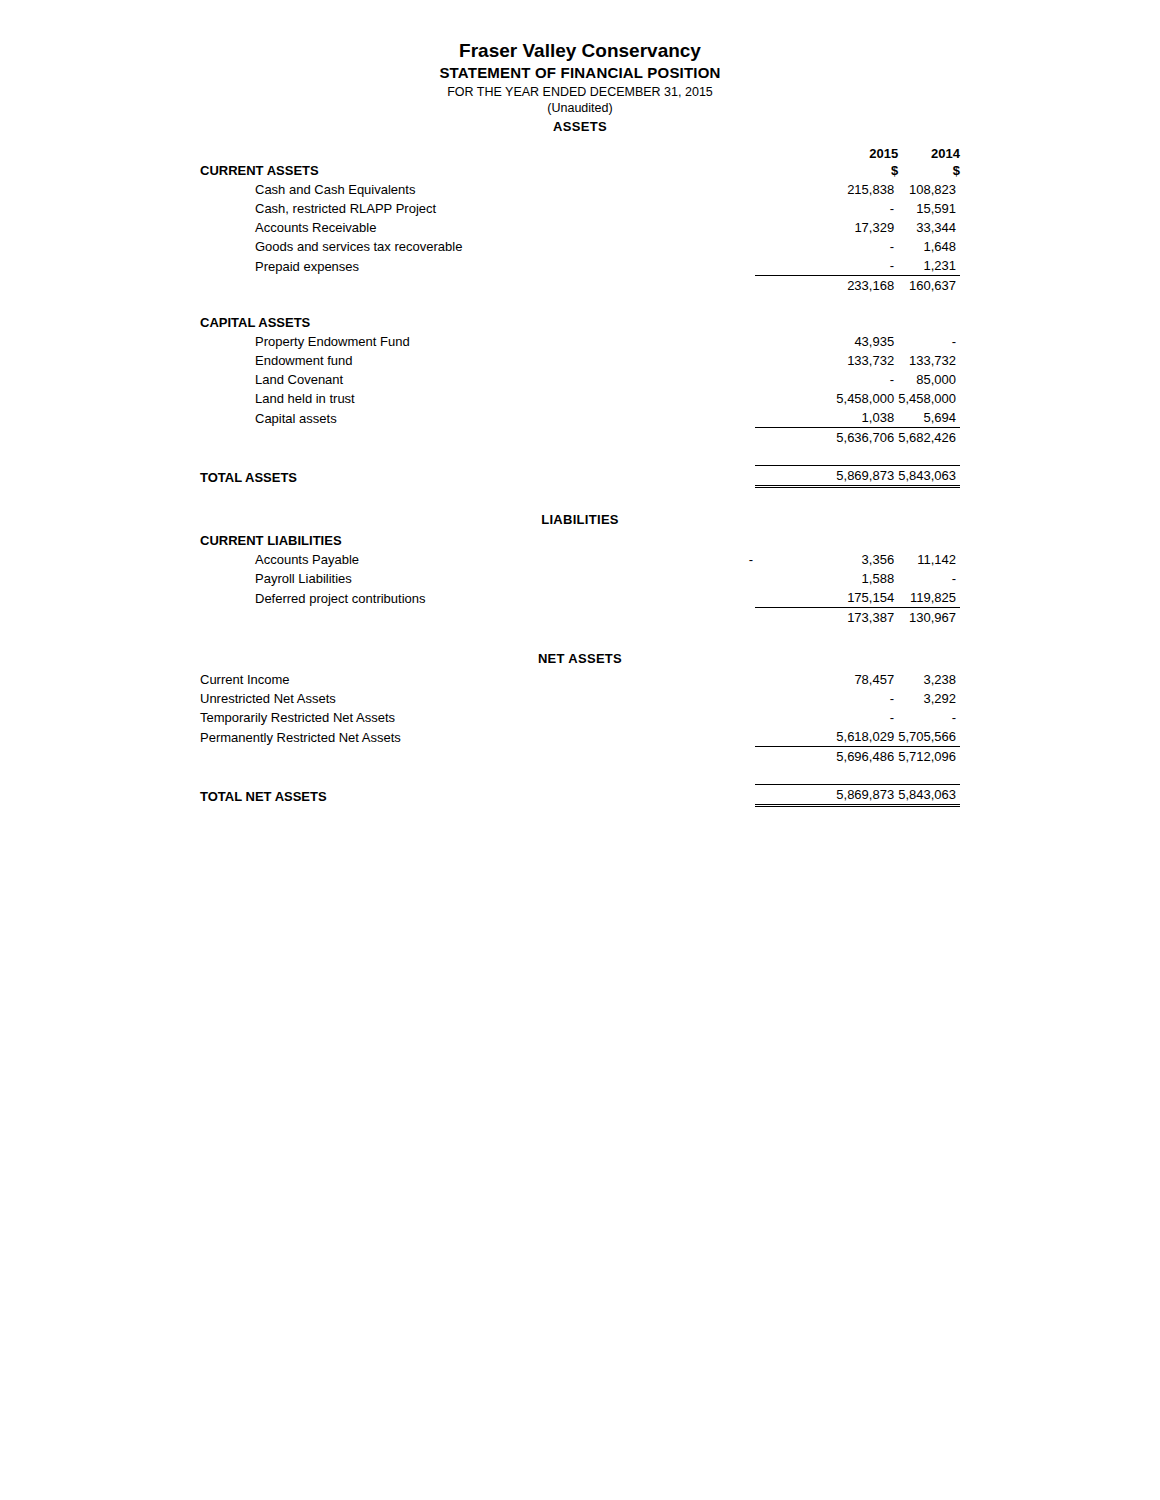Fraser Valley Conservancy
STATEMENT OF FINANCIAL POSITION
FOR THE YEAR ENDED DECEMBER 31, 2015
(Unaudited)
ASSETS
| | | | 2015 | 2014 |
| CURRENT ASSETS | | | $ | $ |
| Cash and Cash Equivalents | | | 215,838 | 108,823 |
| Cash, restricted RLAPP Project | | | - | 15,591 |
| Accounts Receivable | | | 17,329 | 33,344 |
| Goods and services tax recoverable | | | - | 1,648 |
| Prepaid expenses | | | - | 1,231 |
| | | | 233,168 | 160,637 |
| CAPITAL ASSETS | | | | |
| Property Endowment Fund | | | 43,935 | - |
| Endowment fund | | | 133,732 | 133,732 |
| Land Covenant | | | - | 85,000 |
| Land held in trust | | | 5,458,000 | 5,458,000 |
| Capital assets | | | 1,038 | 5,694 |
| | | | 5,636,706 | 5,682,426 |
| TOTAL ASSETS | | | 5,869,873 | 5,843,063 |
| LIABILITIES |
| CURRENT LIABILITIES | | | | |
| Accounts Payable | | - | 3,356 | 11,142 |
| Payroll Liabilities | | | 1,588 | - |
| Deferred project contributions | | | 175,154 | 119,825 |
| | | | 173,387 | 130,967 |
| NET ASSETS |
| Current Income | | | 78,457 | 3,238 |
| Unrestricted Net Assets | | | - | 3,292 |
| Temporarily Restricted Net Assets | | | - | - |
| Permanently Restricted Net Assets | | | 5,618,029 | 5,705,566 |
| | | | 5,696,486 | 5,712,096 |
| TOTAL NET ASSETS | | | 5,869,873 | 5,843,063 |